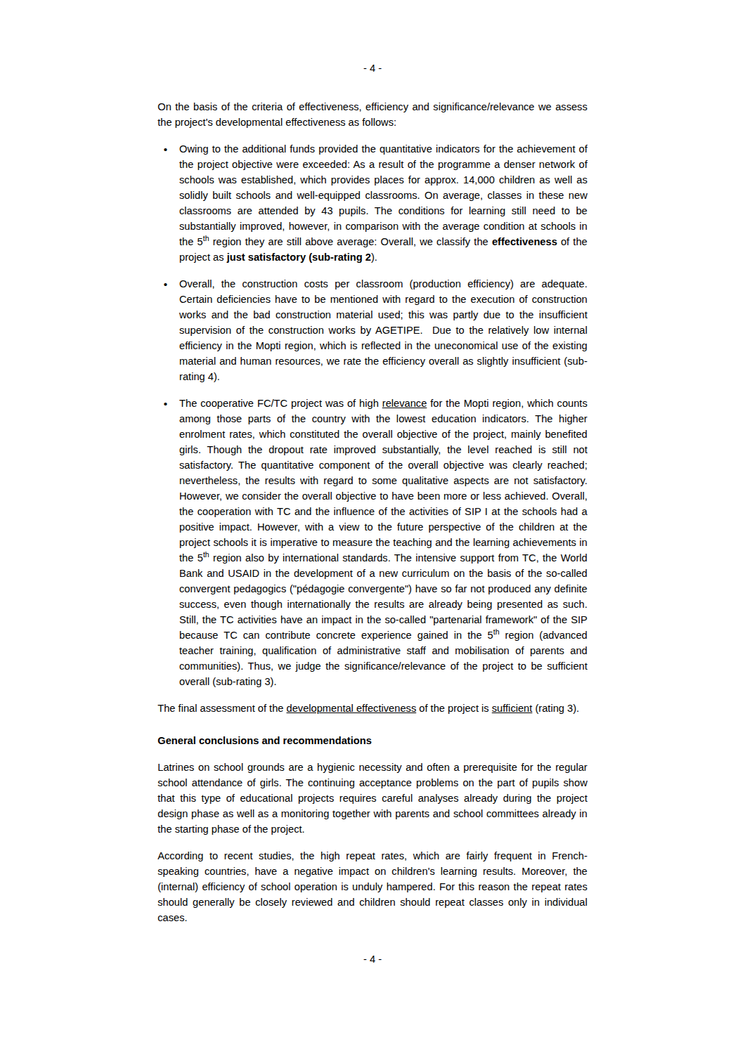- 4 -
On the basis of the criteria of effectiveness, efficiency and significance/relevance we assess the project's developmental effectiveness as follows:
Owing to the additional funds provided the quantitative indicators for the achievement of the project objective were exceeded: As a result of the programme a denser network of schools was established, which provides places for approx. 14,000 children as well as solidly built schools and well-equipped classrooms. On average, classes in these new classrooms are attended by 43 pupils. The conditions for learning still need to be substantially improved, however, in comparison with the average condition at schools in the 5th region they are still above average: Overall, we classify the effectiveness of the project as just satisfactory (sub-rating 2).
Overall, the construction costs per classroom (production efficiency) are adequate. Certain deficiencies have to be mentioned with regard to the execution of construction works and the bad construction material used; this was partly due to the insufficient supervision of the construction works by AGETIPE. Due to the relatively low internal efficiency in the Mopti region, which is reflected in the uneconomical use of the existing material and human resources, we rate the efficiency overall as slightly insufficient (sub-rating 4).
The cooperative FC/TC project was of high relevance for the Mopti region, which counts among those parts of the country with the lowest education indicators. The higher enrolment rates, which constituted the overall objective of the project, mainly benefited girls. Though the dropout rate improved substantially, the level reached is still not satisfactory. The quantitative component of the overall objective was clearly reached; nevertheless, the results with regard to some qualitative aspects are not satisfactory. However, we consider the overall objective to have been more or less achieved. Overall, the cooperation with TC and the influence of the activities of SIP I at the schools had a positive impact. However, with a view to the future perspective of the children at the project schools it is imperative to measure the teaching and the learning achievements in the 5th region also by international standards. The intensive support from TC, the World Bank and USAID in the development of a new curriculum on the basis of the so-called convergent pedagogics ("pédagogie convergente") have so far not produced any definite success, even though internationally the results are already being presented as such. Still, the TC activities have an impact in the so-called "partenarial framework" of the SIP because TC can contribute concrete experience gained in the 5th region (advanced teacher training, qualification of administrative staff and mobilisation of parents and communities). Thus, we judge the significance/relevance of the project to be sufficient overall (sub-rating 3).
The final assessment of the developmental effectiveness of the project is sufficient (rating 3).
General conclusions and recommendations
Latrines on school grounds are a hygienic necessity and often a prerequisite for the regular school attendance of girls. The continuing acceptance problems on the part of pupils show that this type of educational projects requires careful analyses already during the project design phase as well as a monitoring together with parents and school committees already in the starting phase of the project.
According to recent studies, the high repeat rates, which are fairly frequent in French-speaking countries, have a negative impact on children's learning results. Moreover, the (internal) efficiency of school operation is unduly hampered. For this reason the repeat rates should generally be closely reviewed and children should repeat classes only in individual cases.
- 4 -